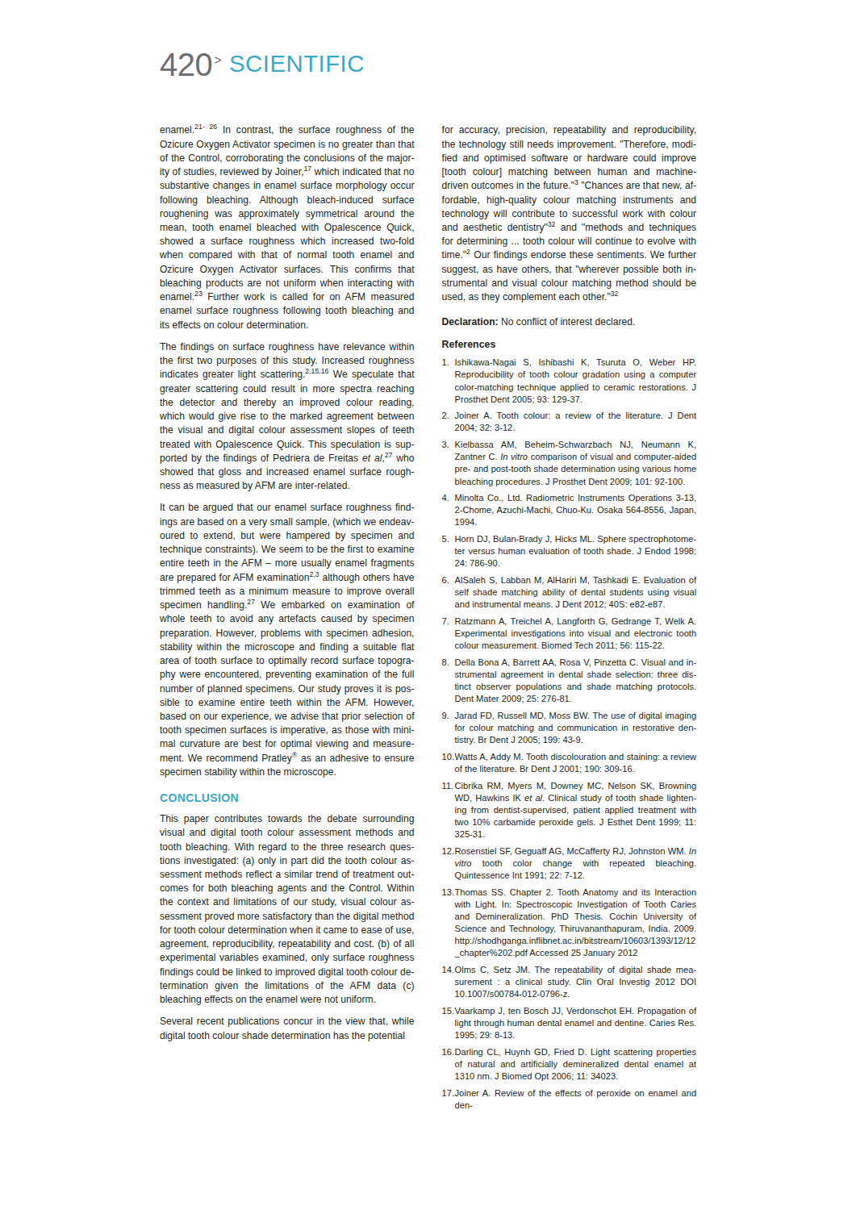420>
SCIENTIFIC
enamel.21- 26 In contrast, the surface roughness of the Ozicure Oxygen Activator specimen is no greater than that of the Control, corroborating the conclusions of the majority of studies, reviewed by Joiner,17 which indicated that no substantive changes in enamel surface morphology occur following bleaching. Although bleach-induced surface roughening was approximately symmetrical around the mean, tooth enamel bleached with Opalescence Quick, showed a surface roughness which increased two-fold when compared with that of normal tooth enamel and Ozicure Oxygen Activator surfaces. This confirms that bleaching products are not uniform when interacting with enamel.23 Further work is called for on AFM measured enamel surface roughness following tooth bleaching and its effects on colour determination.
The findings on surface roughness have relevance within the first two purposes of this study. Increased roughness indicates greater light scattering.2,15,16 We speculate that greater scattering could result in more spectra reaching the detector and thereby an improved colour reading, which would give rise to the marked agreement between the visual and digital colour assessment slopes of teeth treated with Opalescence Quick. This speculation is supported by the findings of Pedriera de Freitas et al,27 who showed that gloss and increased enamel surface roughness as measured by AFM are inter-related.
It can be argued that our enamel surface roughness findings are based on a very small sample, (which we endeavoured to extend, but were hampered by specimen and technique constraints). We seem to be the first to examine entire teeth in the AFM – more usually enamel fragments are prepared for AFM examination2,3 although others have trimmed teeth as a minimum measure to improve overall specimen handling.27 We embarked on examination of whole teeth to avoid any artefacts caused by specimen preparation. However, problems with specimen adhesion, stability within the microscope and finding a suitable flat area of tooth surface to optimally record surface topography were encountered, preventing examination of the full number of planned specimens. Our study proves it is possible to examine entire teeth within the AFM. However, based on our experience, we advise that prior selection of tooth specimen surfaces is imperative, as those with minimal curvature are best for optimal viewing and measurement. We recommend Pratley® as an adhesive to ensure specimen stability within the microscope.
Conclusion
This paper contributes towards the debate surrounding visual and digital tooth colour assessment methods and tooth bleaching. With regard to the three research questions investigated: (a) only in part did the tooth colour assessment methods reflect a similar trend of treatment outcomes for both bleaching agents and the Control. Within the context and limitations of our study, visual colour assessment proved more satisfactory than the digital method for tooth colour determination when it came to ease of use, agreement, reproducibility, repeatability and cost. (b) of all experimental variables examined, only surface roughness findings could be linked to improved digital tooth colour determination given the limitations of the AFM data (c) bleaching effects on the enamel were not uniform.
Several recent publications concur in the view that, while digital tooth colour shade determination has the potential
for accuracy, precision, repeatability and reproducibility, the technology still needs improvement. "Therefore, modified and optimised software or hardware could improve [tooth colour] matching between human and machine-driven outcomes in the future."3 "Chances are that new, affordable, high-quality colour matching instruments and technology will contribute to successful work with colour and aesthetic dentistry"32 and "methods and techniques for determining ... tooth colour will continue to evolve with time."2 Our findings endorse these sentiments. We further suggest, as have others, that "wherever possible both instrumental and visual colour matching method should be used, as they complement each other."32
Declaration: No conflict of interest declared.
References
Ishikawa-Nagai S, Ishibashi K, Tsuruta O, Weber HP. Reproducibility of tooth colour gradation using a computer color-matching technique applied to ceramic restorations. J Prosthet Dent 2005; 93: 129-37.
Joiner A. Tooth colour: a review of the literature. J Dent 2004; 32: 3-12.
Kielbassa AM, Beheim-Schwarzbach NJ, Neumann K, Zantner C. In vitro comparison of visual and computer-aided pre- and post-tooth shade determination using various home bleaching procedures. J Prosthet Dent 2009; 101: 92-100.
Minolta Co., Ltd. Radiometric Instruments Operations 3-13, 2-Chome, Azuchi-Machi, Chuo-Ku. Osaka 564-8556, Japan, 1994.
Horn DJ, Bulan-Brady J, Hicks ML. Sphere spectrophotometer versus human evaluation of tooth shade. J Endod 1998; 24: 786-90.
AlSaleh S, Labban M, AlHariri M, Tashkadi E. Evaluation of self shade matching ability of dental students using visual and instrumental means. J Dent 2012; 40S: e82-e87.
Ratzmann A, Treichel A, Langforth G, Gedrange T, Welk A. Experimental investigations into visual and electronic tooth colour measurement. Biomed Tech 2011; 56: 115-22.
Della Bona A, Barrett AA, Rosa V, Pinzetta C. Visual and instrumental agreement in dental shade selection: three distinct observer populations and shade matching protocols. Dent Mater 2009; 25: 276-81.
Jarad FD, Russell MD, Moss BW. The use of digital imaging for colour matching and communication in restorative dentistry. Br Dent J 2005; 199: 43-9.
Watts A, Addy M. Tooth discolouration and staining: a review of the literature. Br Dent J 2001; 190: 309-16.
Cibrika RM, Myers M, Downey MC, Nelson SK, Browning WD, Hawkins IK et al. Clinical study of tooth shade lightening from dentist-supervised, patient applied treatment with two 10% carbamide peroxide gels. J Esthet Dent 1999; 11: 325-31.
Rosenstiel SF, Geguaff AG, McCafferty RJ, Johnston WM. In vitro tooth color change with repeated bleaching. Quintessence Int 1991; 22: 7-12.
Thomas SS. Chapter 2. Tooth Anatomy and its Interaction with Light. In: Spectroscopic Investigation of Tooth Caries and Demineralization. PhD Thesis. Cochin University of Science and Technology, Thiruvananthapuram, India. 2009. http://shodhganga.inflibnet.ac.in/bitstream/10603/1393/12/12_chapter%202.pdf Accessed 25 January 2012
Olms C, Setz JM. The repeatability of digital shade measurement : a clinical study. Clin Oral Investig 2012 DOI 10.1007/s00784-012-0796-z.
Vaarkamp J, ten Bosch JJ, Verdonschot EH. Propagation of light through human dental enamel and dentine. Caries Res. 1995; 29: 8-13.
Darling CL, Huynh GD, Fried D. Light scattering properties of natural and artificially demineralized dental enamel at 1310 nm. J Biomed Opt 2006; 11: 34023.
Joiner A. Review of the effects of peroxide on enamel and den-